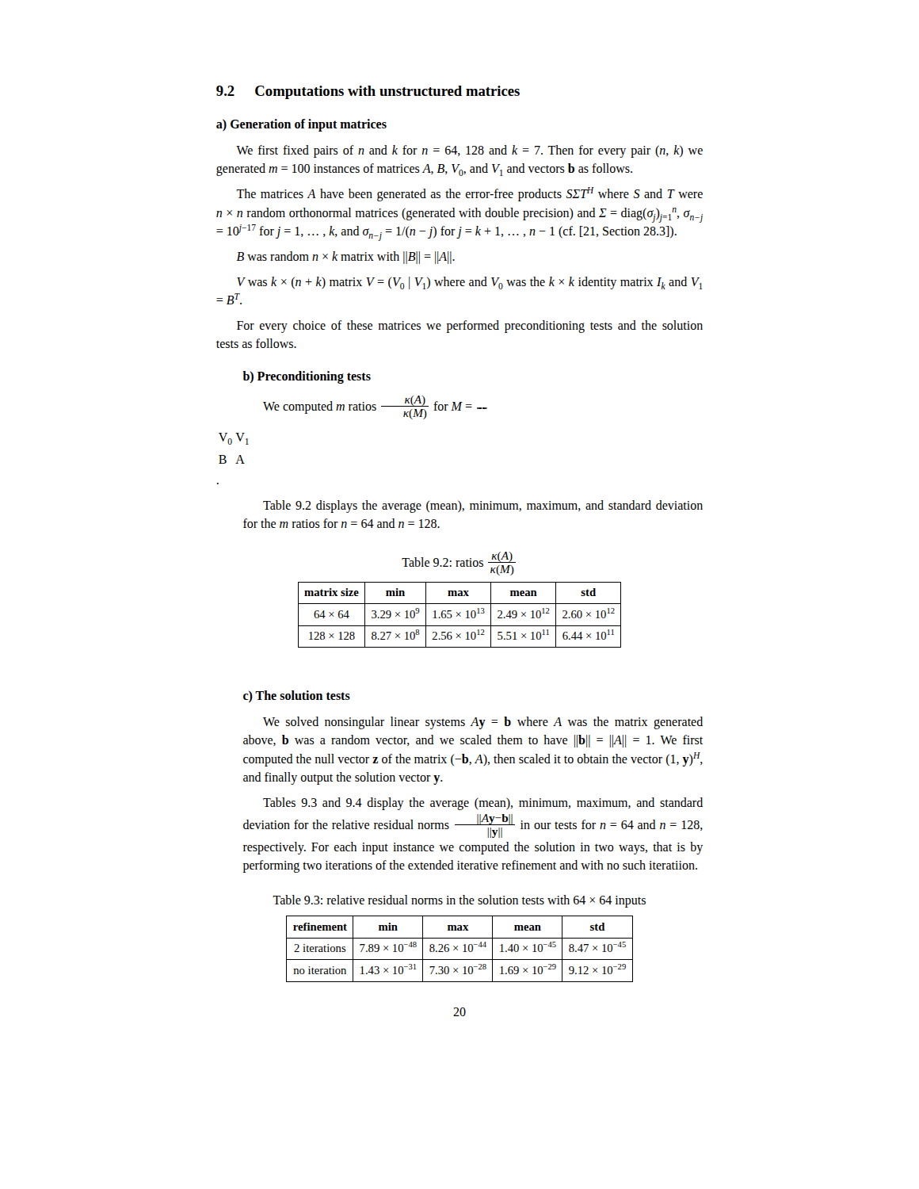9.2 Computations with unstructured matrices
a) Generation of input matrices
We first fixed pairs of n and k for n = 64, 128 and k = 7. Then for every pair (n, k) we generated m = 100 instances of matrices A, B, V0, and V1 and vectors b as follows.
The matrices A have been generated as the error-free products SΣTH where S and T were n × n random orthonormal matrices (generated with double precision) and Σ = diag(σj)j=1n, σn−j = 10j−17 for j = 1, … , k, and σn−j = 1/(n − j) for j = k + 1, … , n − 1 (cf. [21, Section 28.3]).
B was random n × k matrix with ||B|| = ||A||.
V was k × (n + k) matrix V = (V0 | V1) where and V0 was the k × k identity matrix Ik and V1 = BT.
For every choice of these matrices we performed preconditioning tests and the solution tests as follows.
b) Preconditioning tests
We computed m ratios κ(A) κ(M) for M =
| V 0 | V 1 |
| B | A |
.
Table 9.2 displays the average (mean), minimum, maximum, and standard deviation for the m ratios for n = 64 and n = 128.
Table 9.2: ratios κ(A) κ(M)
| matrix size | min | max | mean | std |
| --- | --- | --- | --- | --- |
| 64 × 64 | 3.29 × 10 9 | 1.65 × 10 13 | 2.49 × 10 12 | 2.60 × 10 12 |
| 128 × 128 | 8.27 × 10 8 | 2.56 × 10 12 | 5.51 × 10 11 | 6.44 × 10 11 |
c) The solution tests
We solved nonsingular linear systems Ay = b where A was the matrix generated above, b was a random vector, and we scaled them to have ||b|| = ||A|| = 1. We first computed the null vector z of the matrix (−b, A), then scaled it to obtain the vector (1, y)H, and finally output the solution vector y.
Tables 9.3 and 9.4 display the average (mean), minimum, maximum, and standard deviation for the relative residual norms ||Ay−b||||y|| in our tests for n = 64 and n = 128, respectively. For each input instance we computed the solution in two ways, that is by performing two iterations of the extended iterative refinement and with no such iteratiion.
Table 9.3: relative residual norms in the solution tests with 64 × 64 inputs
| refinement | min | max | mean | std |
| --- | --- | --- | --- | --- |
| 2 iterations | 7.89 × 10 −48 | 8.26 × 10 −44 | 1.40 × 10 −45 | 8.47 × 10 −45 |
| no iteration | 1.43 × 10 −31 | 7.30 × 10 −28 | 1.69 × 10 −29 | 9.12 × 10 −29 |
20